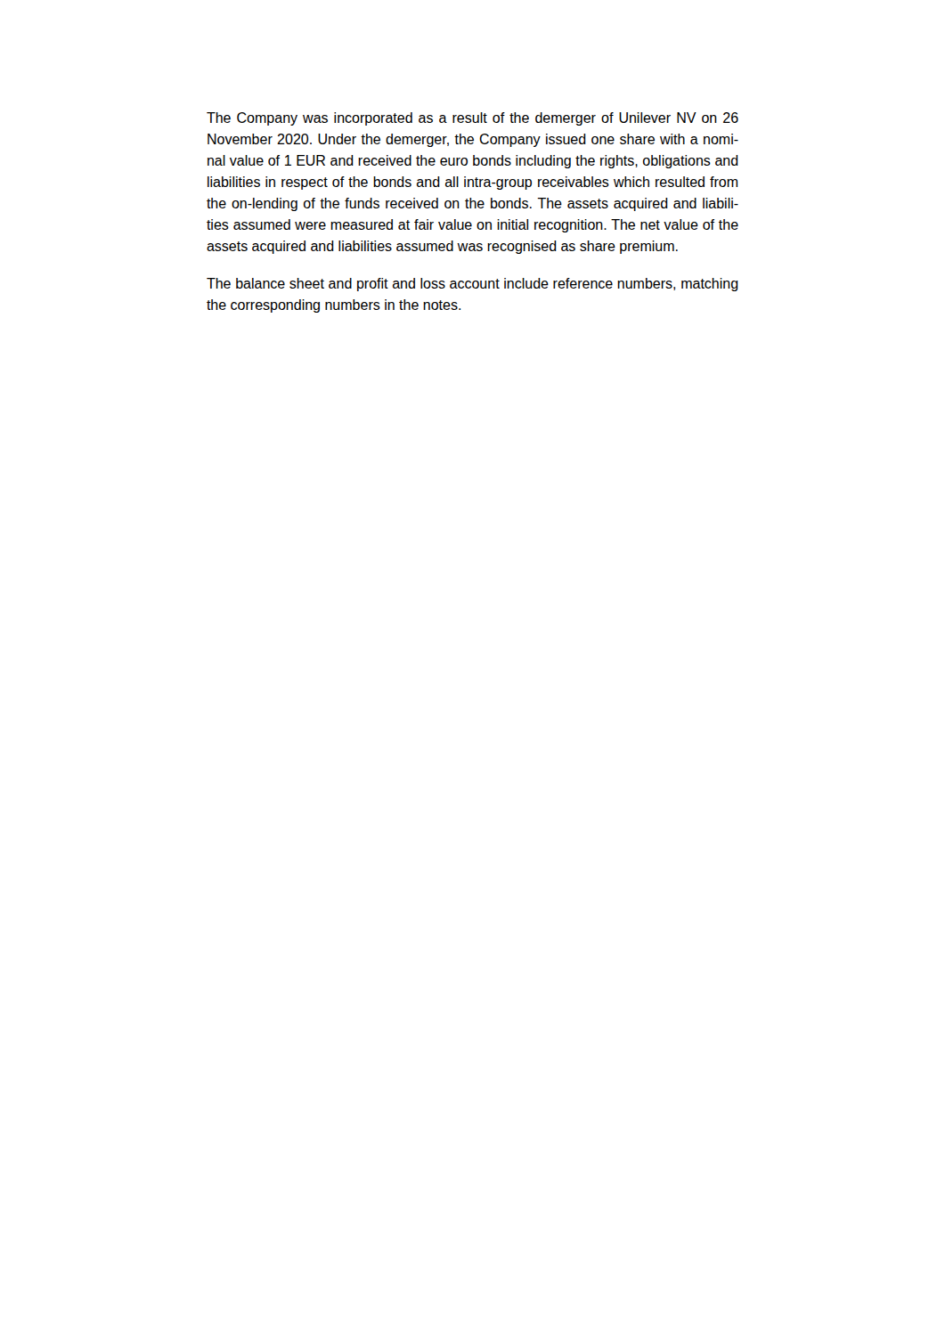The Company was incorporated as a result of the demerger of Unilever NV on 26 November 2020. Under the demerger, the Company issued one share with a nominal value of 1 EUR and received the euro bonds including the rights, obligations and liabilities in respect of the bonds and all intra-group receivables which resulted from the on-lending of the funds received on the bonds. The assets acquired and liabilities assumed were measured at fair value on initial recognition. The net value of the assets acquired and liabilities assumed was recognised as share premium.
The balance sheet and profit and loss account include reference numbers, matching the corresponding numbers in the notes.